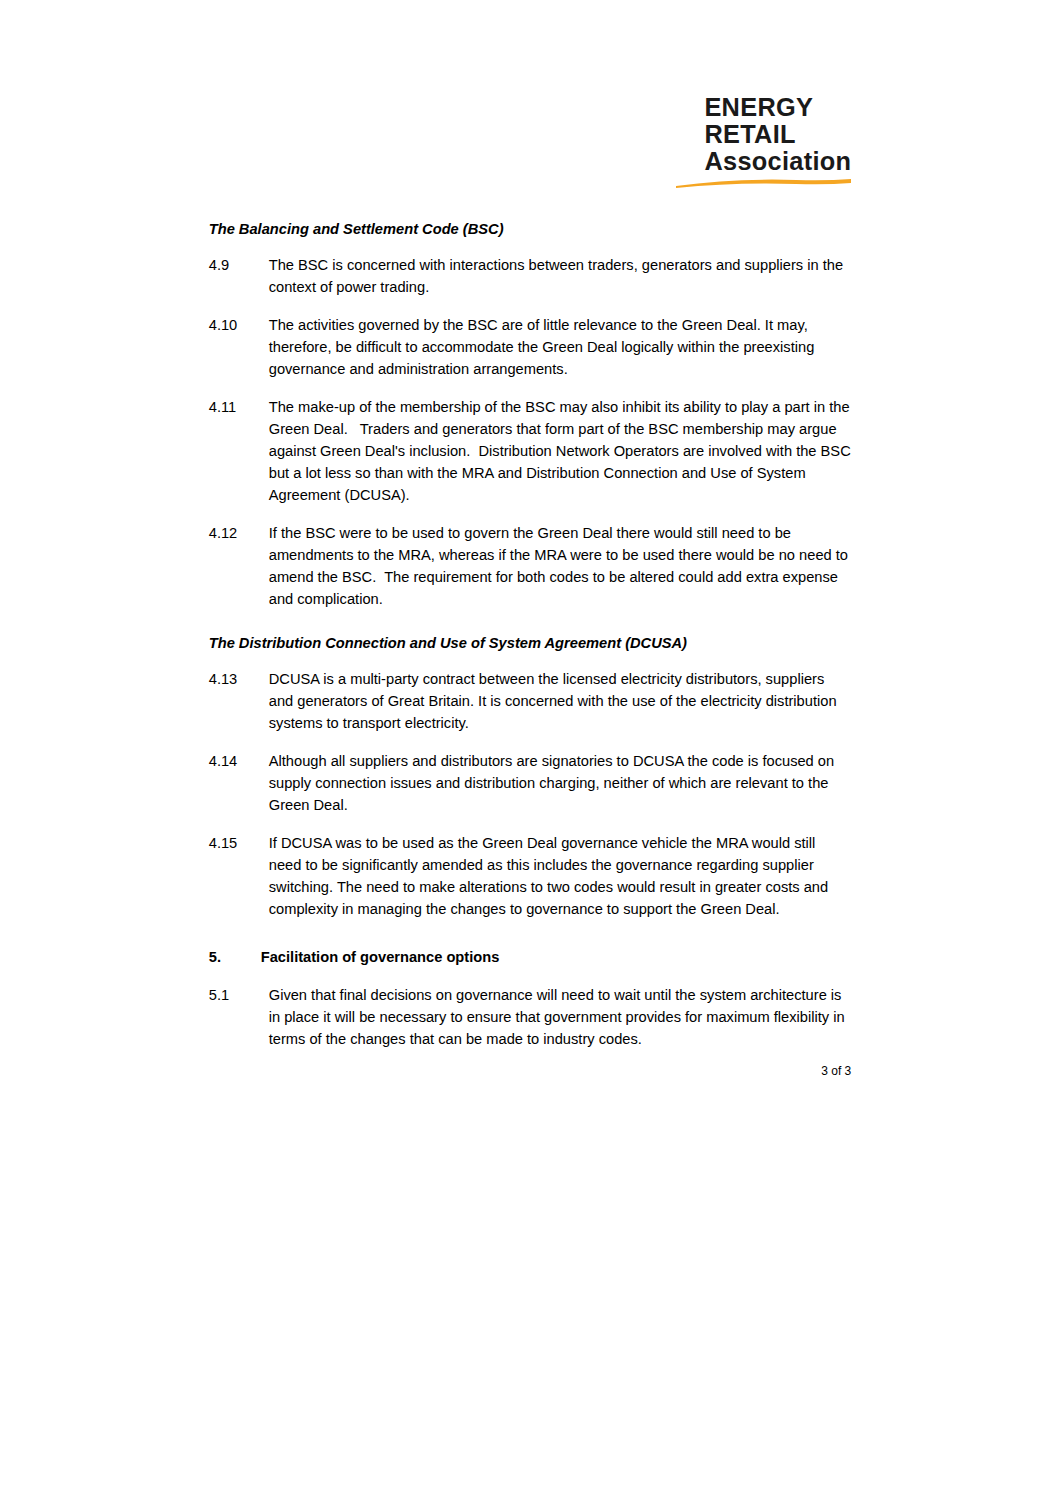ENERGY
RETAIL
Association
The Balancing and Settlement Code (BSC)
4.9
The BSC is concerned with interactions between traders, generators and suppliers in the context of power trading.
4.10
The activities governed by the BSC are of little relevance to the Green Deal. It may, therefore, be difficult to accommodate the Green Deal logically within the preexisting governance and administration arrangements.
4.11
The make-up of the membership of the BSC may also inhibit its ability to play a part in the Green Deal. Traders and generators that form part of the BSC membership may argue against Green Deal's inclusion. Distribution Network Operators are involved with the BSC but a lot less so than with the MRA and Distribution Connection and Use of System Agreement (DCUSA).
4.12
If the BSC were to be used to govern the Green Deal there would still need to be amendments to the MRA, whereas if the MRA were to be used there would be no need to amend the BSC. The requirement for both codes to be altered could add extra expense and complication.
The Distribution Connection and Use of System Agreement (DCUSA)
4.13
DCUSA is a multi-party contract between the licensed electricity distributors, suppliers and generators of Great Britain. It is concerned with the use of the electricity distribution systems to transport electricity.
4.14
Although all suppliers and distributors are signatories to DCUSA the code is focused on supply connection issues and distribution charging, neither of which are relevant to the Green Deal.
4.15
If DCUSA was to be used as the Green Deal governance vehicle the MRA would still need to be significantly amended as this includes the governance regarding supplier switching. The need to make alterations to two codes would result in greater costs and complexity in managing the changes to governance to support the Green Deal.
5.
Facilitation of governance options
5.1
Given that final decisions on governance will need to wait until the system architecture is in place it will be necessary to ensure that government provides for maximum flexibility in terms of the changes that can be made to industry codes.
3 of 3